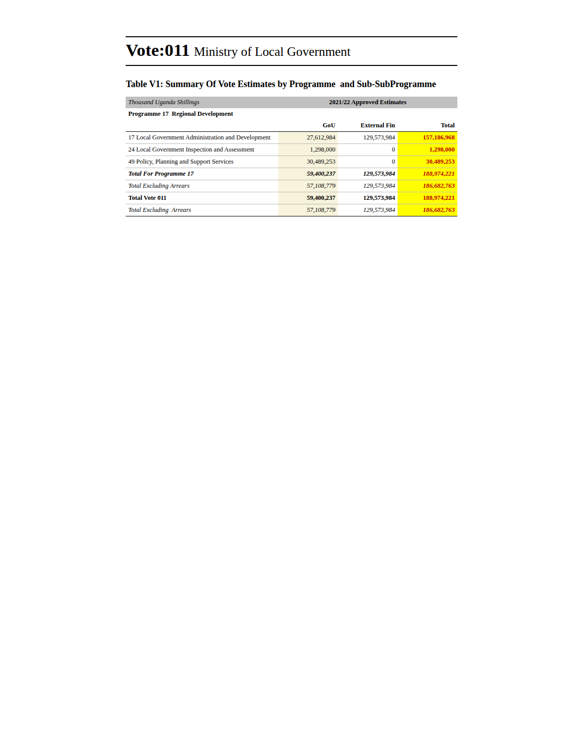Vote:011 Ministry of Local Government
Table V1: Summary Of Vote Estimates by Programme and Sub-SubProgramme
| Thousand Uganda Shillings | 2021/22 Approved Estimates |
| Programme 17 Regional Development |
| | GoU | External Fin | Total |
| 17 Local Government Administration and Development | 27,612,984 | 129,573,984 | 157,186,968 |
| 24 Local Government Inspection and Assessment | 1,298,000 | 0 | 1,298,000 |
| 49 Policy, Planning and Support Services | 30,489,253 | 0 | 30,489,253 |
| Total For Programme 17 | 59,400,237 | 129,573,984 | 188,974,221 |
| Total Excluding Arrears | 57,108,779 | 129,573,984 | 186,682,763 |
| Total Vote 011 | 59,400,237 | 129,573,984 | 188,974,221 |
| Total Excluding Arrears | 57,108,779 | 129,573,984 | 186,682,763 |